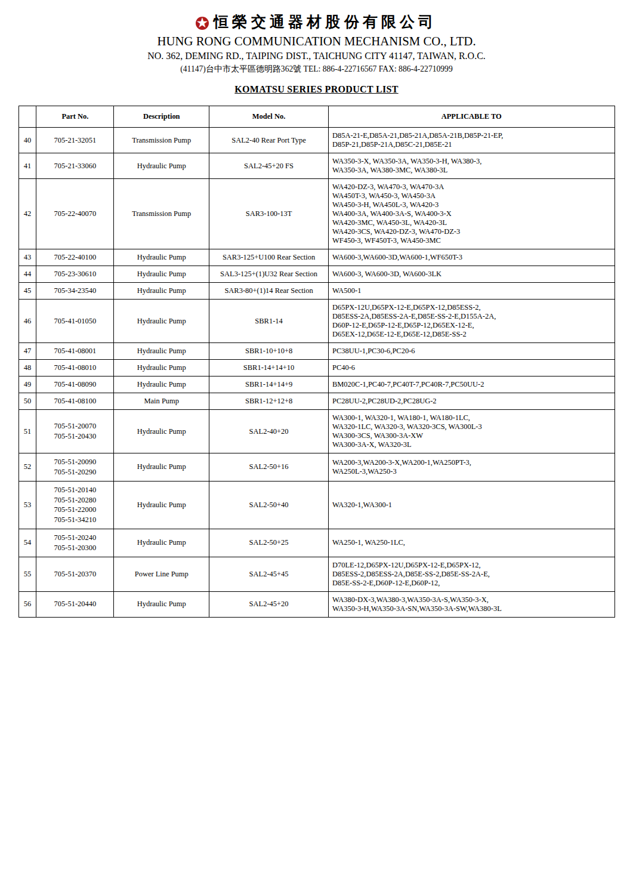★恒榮交通器材股份有限公司
HUNG RONG COMMUNICATION MECHANISM CO., LTD.
NO. 362, DEMING RD., TAIPING DIST., TAICHUNG CITY 41147, TAIWAN, R.O.C.
(41147)台中市太平區德明路362號 TEL: 886-4-22716567 FAX: 886-4-22710999
KOMATSU SERIES PRODUCT LIST
| | Part No. | Description | Model No. | APPLICABLE TO |
| --- | --- | --- | --- | --- |
| 40 | 705-21-32051 | Transmission Pump | SAL2-40 Rear Port Type | D85A-21-E,D85A-21,D85-21A,D85A-21B,D85P-21-EP, D85P-21,D85P-21A,D85C-21,D85E-21 |
| 41 | 705-21-33060 | Hydraulic Pump | SAL2-45+20 FS | WA350-3-X, WA350-3A, WA350-3-H, WA380-3, WA350-3A, WA380-3MC, WA380-3L |
| 42 | 705-22-40070 | Transmission Pump | SAR3-100-13T | WA420-DZ-3, WA470-3, WA470-3A WA450T-3, WA450-3, WA450-3A WA450-3-H, WA450L-3, WA420-3 WA400-3A, WA400-3A-S, WA400-3-X WA420-3MC, WA450-3L, WA420-3L WA420-3CS, WA420-DZ-3, WA470-DZ-3 WF450-3, WF450T-3, WA450-3MC |
| 43 | 705-22-40100 | Hydraulic Pump | SAR3-125+U100 Rear Section | WA600-3,WA600-3D,WA600-1,WF650T-3 |
| 44 | 705-23-30610 | Hydraulic Pump | SAL3-125+(1)U32 Rear Section | WA600-3, WA600-3D, WA600-3LK |
| 45 | 705-34-23540 | Hydraulic Pump | SAR3-80+(1)14 Rear Section | WA500-1 |
| 46 | 705-41-01050 | Hydraulic Pump | SBR1-14 | D65PX-12U,D65PX-12-E,D65PX-12,D85ESS-2, D85ESS-2A,D85ESS-2A-E,D85E-SS-2-E,D155A-2A, D60P-12-E,D65P-12-E,D65P-12,D65EX-12-E, D65EX-12,D65E-12-E,D65E-12,D85E-SS-2 |
| 47 | 705-41-08001 | Hydraulic Pump | SBR1-10+10+8 | PC38UU-1,PC30-6,PC20-6 |
| 48 | 705-41-08010 | Hydraulic Pump | SBR1-14+14+10 | PC40-6 |
| 49 | 705-41-08090 | Hydraulic Pump | SBR1-14+14+9 | BM020C-1,PC40-7,PC40T-7,PC40R-7,PC50UU-2 |
| 50 | 705-41-08100 | Main Pump | SBR1-12+12+8 | PC28UU-2,PC28UD-2,PC28UG-2 |
| 51 | 705-51-20070 705-51-20430 | Hydraulic Pump | SAL2-40+20 | WA300-1, WA320-1, WA180-1, WA180-1LC, WA320-1LC, WA320-3, WA320-3CS, WA300L-3 WA300-3CS, WA300-3A-XW WA300-3A-X, WA320-3L |
| 52 | 705-51-20090 705-51-20290 | Hydraulic Pump | SAL2-50+16 | WA200-3,WA200-3-X,WA200-1,WA250PT-3, WA250L-3,WA250-3 |
| 53 | 705-51-20140 705-51-20280 705-51-22000 705-51-34210 | Hydraulic Pump | SAL2-50+40 | WA320-1,WA300-1 |
| 54 | 705-51-20240 705-51-20300 | Hydraulic Pump | SAL2-50+25 | WA250-1, WA250-1LC, |
| 55 | 705-51-20370 | Power Line Pump | SAL2-45+45 | D70LE-12,D65PX-12U,D65PX-12-E,D65PX-12, D85ESS-2,D85ESS-2A,D85E-SS-2,D85E-SS-2A-E, D85E-SS-2-E,D60P-12-E,D60P-12, |
| 56 | 705-51-20440 | Hydraulic Pump | SAL2-45+20 | WA380-DX-3,WA380-3,WA350-3A-S,WA350-3-X, WA350-3-H,WA350-3A-SN,WA350-3A-SW,WA380-3L |